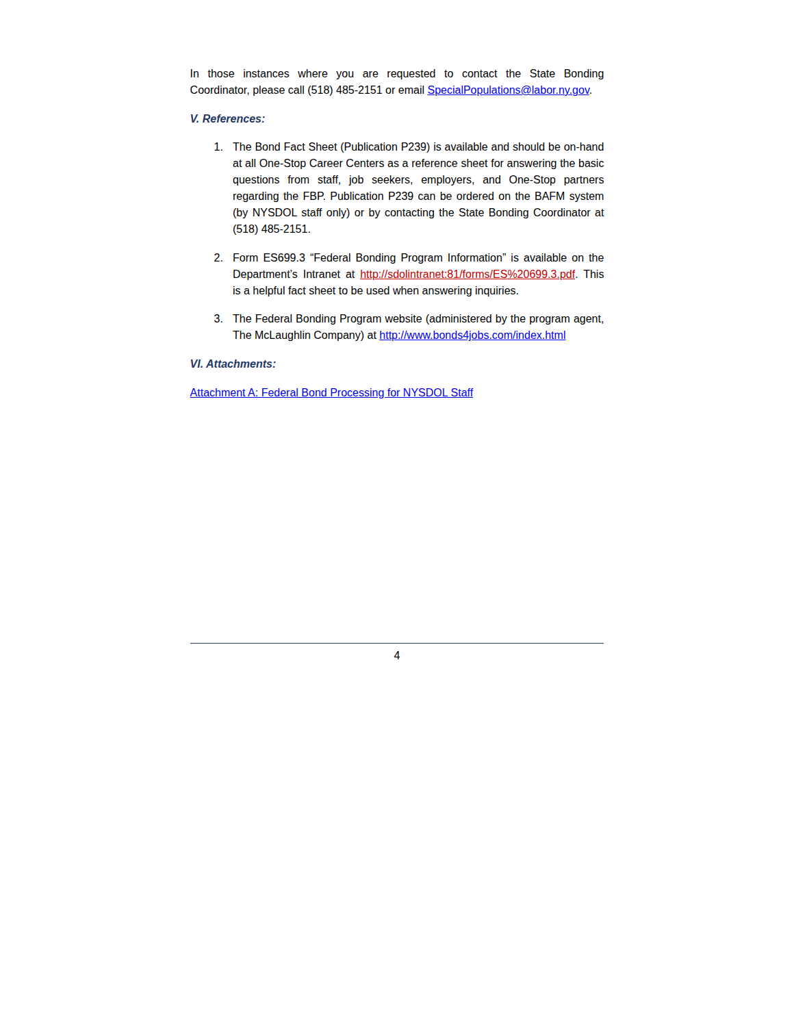In those instances where you are requested to contact the State Bonding Coordinator, please call (518) 485-2151 or email SpecialPopulations@labor.ny.gov.
V. References:
The Bond Fact Sheet (Publication P239) is available and should be on-hand at all One-Stop Career Centers as a reference sheet for answering the basic questions from staff, job seekers, employers, and One-Stop partners regarding the FBP. Publication P239 can be ordered on the BAFM system (by NYSDOL staff only) or by contacting the State Bonding Coordinator at (518) 485-2151.
Form ES699.3 “Federal Bonding Program Information” is available on the Department’s Intranet at http://sdolintranet:81/forms/ES%20699.3.pdf. This is a helpful fact sheet to be used when answering inquiries.
The Federal Bonding Program website (administered by the program agent, The McLaughlin Company) at http://www.bonds4jobs.com/index.html
VI. Attachments:
Attachment A: Federal Bond Processing for NYSDOL Staff
4